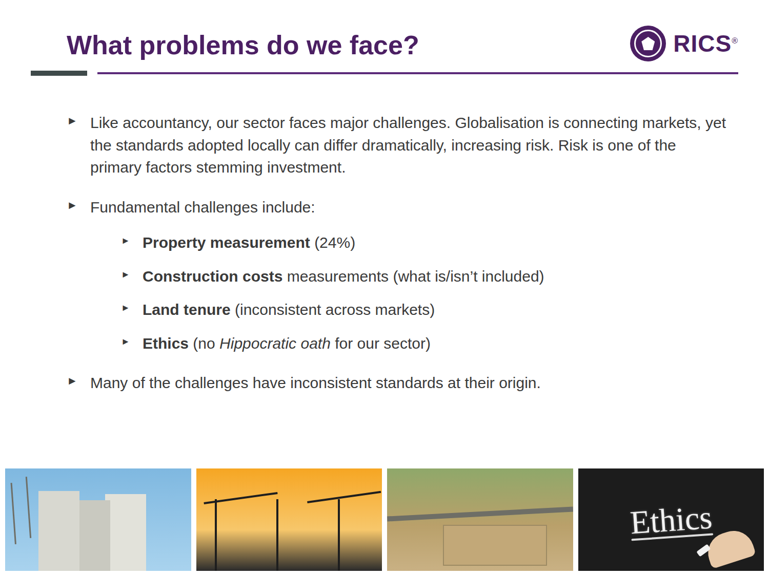What problems do we face?
RICS®
Like accountancy, our sector faces major challenges. Globalisation is connecting markets, yet the standards adopted locally can differ dramatically, increasing risk. Risk is one of the primary factors stemming investment.
Fundamental challenges include:
Property measurement (24%)
Construction costs measurements (what is/isn’t included)
Land tenure (inconsistent across markets)
Ethics (no Hippocratic oath for our sector)
Many of the challenges have inconsistent standards at their origin.
Ethics